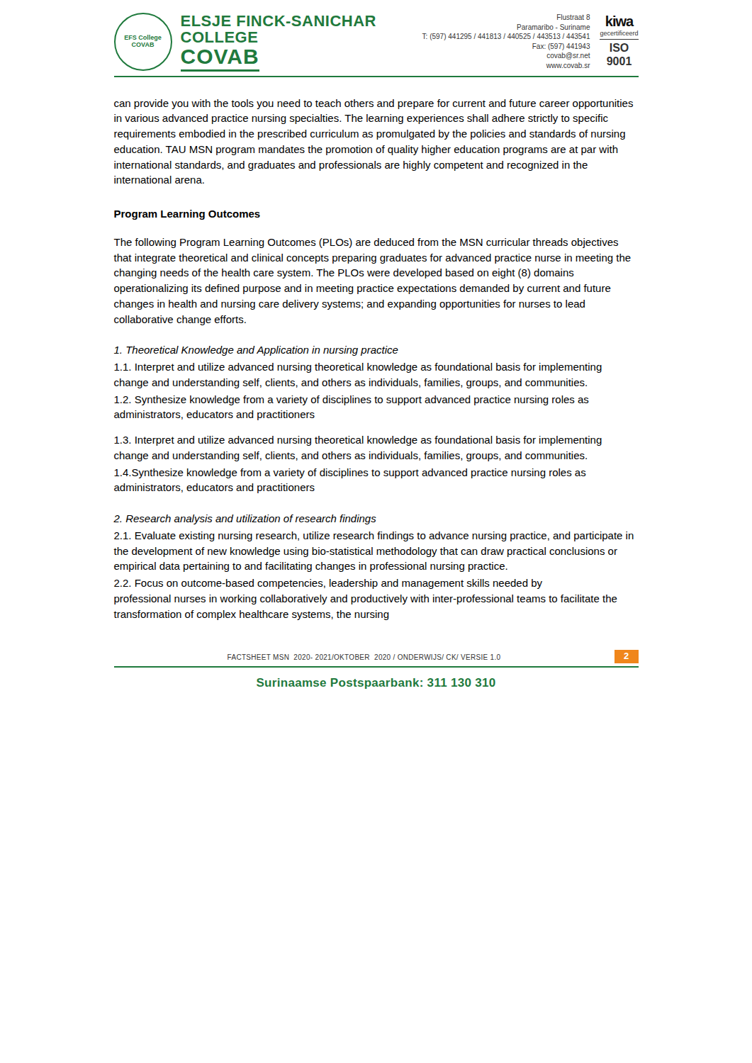EFS College
COVAB
ELSJE FINCK-SANICHAR COLLEGE
COVAB
Flustraat 8
Paramaribo - Suriname
T: (597) 441295 / 441813 / 440525 / 443513 / 443541
Fax: (597) 441943
covab@sr.net
www.covab.sr
kiwa
gecertificeerd
ISO 9001
can provide you with the tools you need to teach others and prepare for current and future career opportunities in various advanced practice nursing specialties. The learning experiences shall adhere strictly to specific requirements embodied in the prescribed curriculum as promulgated by the policies and standards of nursing education. TAU MSN program mandates the promotion of quality higher education programs are at par with international standards, and graduates and professionals are highly competent and recognized in the international arena.
Program Learning Outcomes
The following Program Learning Outcomes (PLOs) are deduced from the MSN curricular threads objectives that integrate theoretical and clinical concepts preparing graduates for advanced practice nurse in meeting the changing needs of the health care system. The PLOs were developed based on eight (8) domains operationalizing its defined purpose and in meeting practice expectations demanded by current and future changes in health and nursing care delivery systems; and expanding opportunities for nurses to lead collaborative change efforts.
1. Theoretical Knowledge and Application in nursing practice
1.1. Interpret and utilize advanced nursing theoretical knowledge as foundational basis for implementing change and understanding self, clients, and others as individuals, families, groups, and communities.
1.2. Synthesize knowledge from a variety of disciplines to support advanced practice nursing roles as administrators, educators and practitioners
1.3. Interpret and utilize advanced nursing theoretical knowledge as foundational basis for implementing change and understanding self, clients, and others as individuals, families, groups, and communities.
1.4.Synthesize knowledge from a variety of disciplines to support advanced practice nursing roles as administrators, educators and practitioners
2. Research analysis and utilization of research findings
2.1. Evaluate existing nursing research, utilize research findings to advance nursing practice, and participate in the development of new knowledge using bio-statistical methodology that can draw practical conclusions or empirical data pertaining to and facilitating changes in professional nursing practice.
2.2. Focus on outcome-based competencies, leadership and management skills needed by
professional nurses in working collaboratively and productively with inter-professional teams to facilitate the transformation of complex healthcare systems, the nursing
FACTSHEET MSN 2020- 2021/OKTOBER 2020 / ONDERWIJS/ CK/ VERSIE 1.0
2
Surinaamse Postspaarbank: 311 130 310